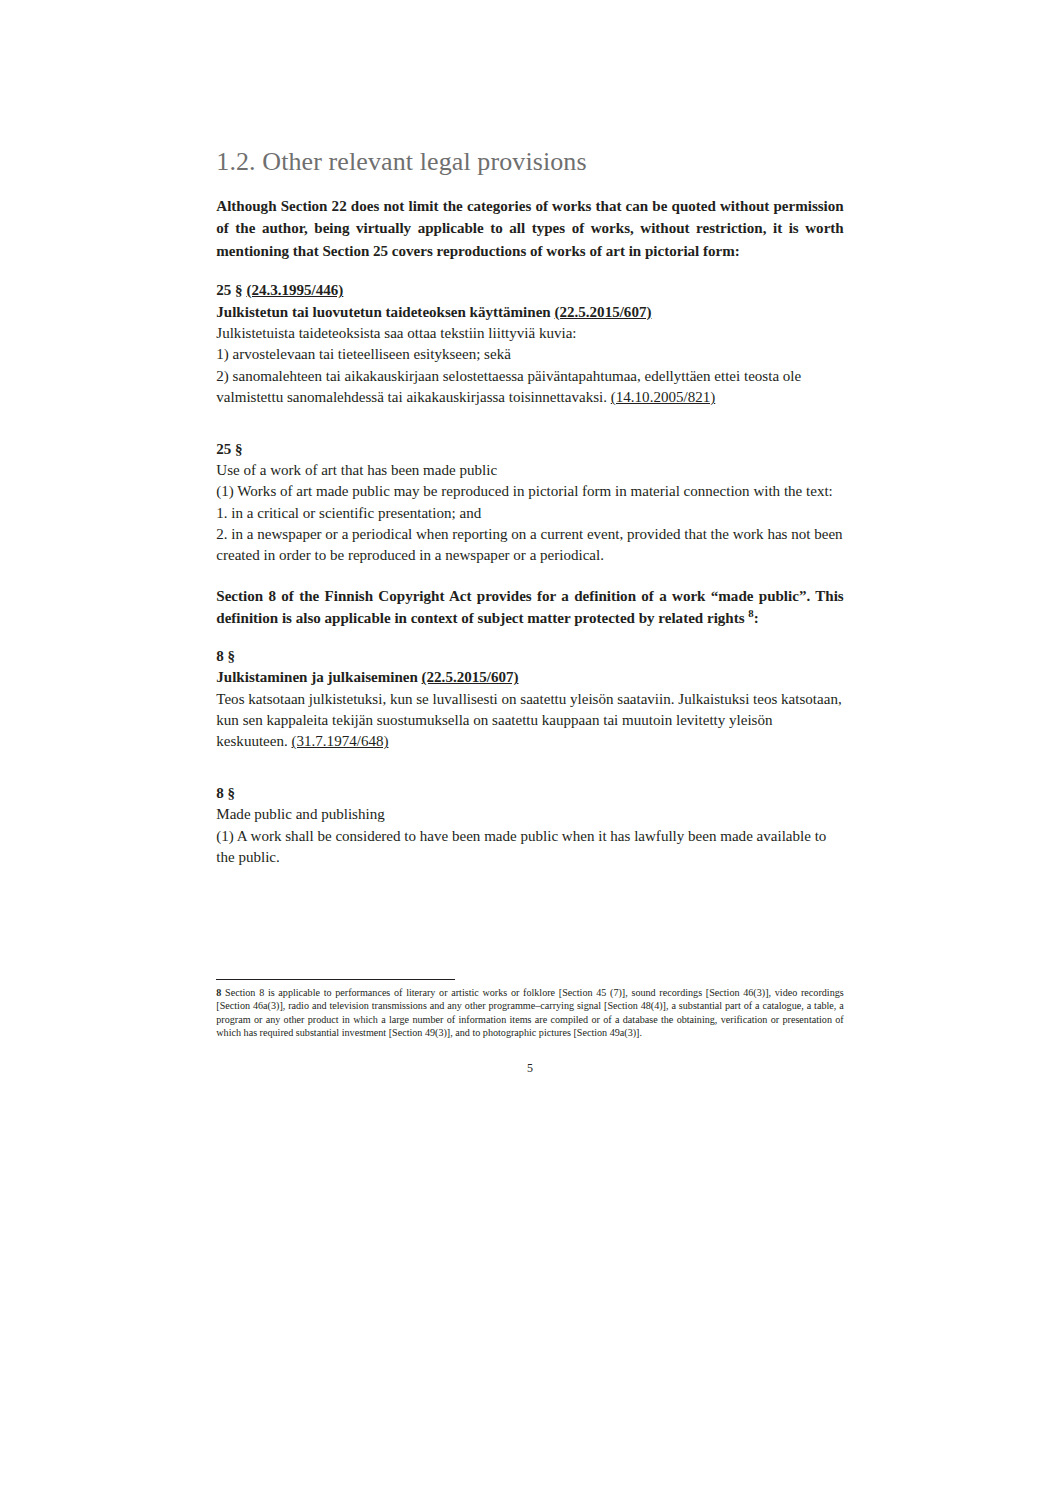1.2. Other relevant legal provisions
Although Section 22 does not limit the categories of works that can be quoted without permission of the author, being virtually applicable to all types of works, without restriction, it is worth mentioning that Section 25 covers reproductions of works of art in pictorial form:
25 § (24.3.1995/446)
Julkistetun tai luovutetun taideteoksen käyttäminen (22.5.2015/607)
Julkistetuista taideteoksista saa ottaa tekstiin liittyviä kuvia:
1) arvostelevaan tai tieteelliseen esitykseen; sekä
2) sanomalehteen tai aikakauskirjaan selostettaessa päiväntapahtumaa, edellyttäen ettei teosta ole valmistettu sanomalehdessä tai aikakauskirjassa toisinnettavaksi. (14.10.2005/821)
25 §
Use of a work of art that has been made public
(1) Works of art made public may be reproduced in pictorial form in material connection with the text:
1. in a critical or scientific presentation; and
2. in a newspaper or a periodical when reporting on a current event, provided that the work has not been created in order to be reproduced in a newspaper or a periodical.
Section 8 of the Finnish Copyright Act provides for a definition of a work “made public”. This definition is also applicable in context of subject matter protected by related rights 8:
8 §
Julkistaminen ja julkaiseminen (22.5.2015/607)
Teos katsotaan julkistetuksi, kun se luvallisesti on saatettu yleisön saataviin. Julkaistuksi teos katsotaan, kun sen kappaleita tekijän suostumuksella on saatettu kauppaan tai muutoin levitetty yleisön keskuuteen. (31.7.1974/648)
8 §
Made public and publishing
(1) A work shall be considered to have been made public when it has lawfully been made available to the public.
8 Section 8 is applicable to performances of literary or artistic works or folklore [Section 45 (7)], sound recordings [Section 46(3)], video recordings [Section 46a(3)], radio and television transmissions and any other programme–carrying signal [Section 48(4)], a substantial part of a catalogue, a table, a program or any other product in which a large number of information items are compiled or of a database the obtaining, verification or presentation of which has required substantial investment [Section 49(3)], and to photographic pictures [Section 49a(3)].
5